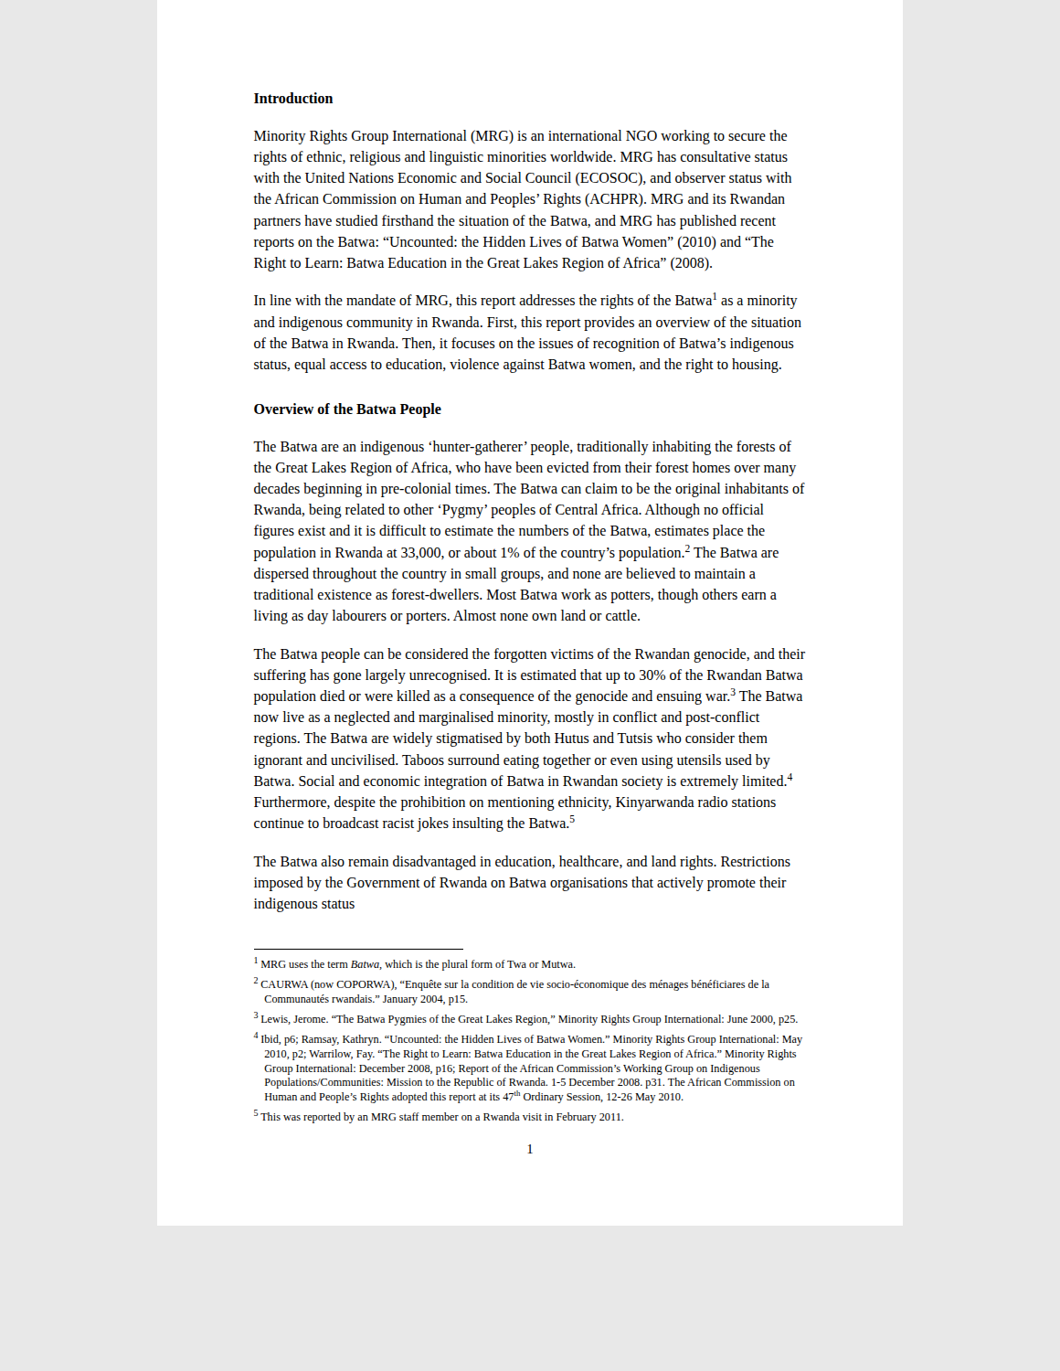Introduction
Minority Rights Group International (MRG) is an international NGO working to secure the rights of ethnic, religious and linguistic minorities worldwide. MRG has consultative status with the United Nations Economic and Social Council (ECOSOC), and observer status with the African Commission on Human and Peoples’ Rights (ACHPR). MRG and its Rwandan partners have studied firsthand the situation of the Batwa, and MRG has published recent reports on the Batwa: “Uncounted: the Hidden Lives of Batwa Women” (2010) and “The Right to Learn: Batwa Education in the Great Lakes Region of Africa” (2008).
In line with the mandate of MRG, this report addresses the rights of the Batwa1 as a minority and indigenous community in Rwanda. First, this report provides an overview of the situation of the Batwa in Rwanda. Then, it focuses on the issues of recognition of Batwa’s indigenous status, equal access to education, violence against Batwa women, and the right to housing.
Overview of the Batwa People
The Batwa are an indigenous ‘hunter-gatherer’ people, traditionally inhabiting the forests of the Great Lakes Region of Africa, who have been evicted from their forest homes over many decades beginning in pre-colonial times. The Batwa can claim to be the original inhabitants of Rwanda, being related to other ‘Pygmy’ peoples of Central Africa. Although no official figures exist and it is difficult to estimate the numbers of the Batwa, estimates place the population in Rwanda at 33,000, or about 1% of the country’s population.2 The Batwa are dispersed throughout the country in small groups, and none are believed to maintain a traditional existence as forest-dwellers. Most Batwa work as potters, though others earn a living as day labourers or porters. Almost none own land or cattle.
The Batwa people can be considered the forgotten victims of the Rwandan genocide, and their suffering has gone largely unrecognised. It is estimated that up to 30% of the Rwandan Batwa population died or were killed as a consequence of the genocide and ensuing war.3 The Batwa now live as a neglected and marginalised minority, mostly in conflict and post-conflict regions. The Batwa are widely stigmatised by both Hutus and Tutsis who consider them ignorant and uncivilised. Taboos surround eating together or even using utensils used by Batwa. Social and economic integration of Batwa in Rwandan society is extremely limited.4 Furthermore, despite the prohibition on mentioning ethnicity, Kinyarwanda radio stations continue to broadcast racist jokes insulting the Batwa.5
The Batwa also remain disadvantaged in education, healthcare, and land rights. Restrictions imposed by the Government of Rwanda on Batwa organisations that actively promote their indigenous status
1 MRG uses the term Batwa, which is the plural form of Twa or Mutwa.
2 CAURWA (now COPORWA), “Enquête sur la condition de vie socio-économique des ménages bénéficiares de la Communautés rwandais.” January 2004, p15.
3 Lewis, Jerome. “The Batwa Pygmies of the Great Lakes Region,” Minority Rights Group International: June 2000, p25.
4 Ibid, p6; Ramsay, Kathryn. “Uncounted: the Hidden Lives of Batwa Women.” Minority Rights Group International: May 2010, p2; Warrilow, Fay. “The Right to Learn: Batwa Education in the Great Lakes Region of Africa.” Minority Rights Group International: December 2008, p16; Report of the African Commission’s Working Group on Indigenous Populations/Communities: Mission to the Republic of Rwanda. 1-5 December 2008. p31. The African Commission on Human and People’s Rights adopted this report at its 47th Ordinary Session, 12-26 May 2010.
5 This was reported by an MRG staff member on a Rwanda visit in February 2011.
1